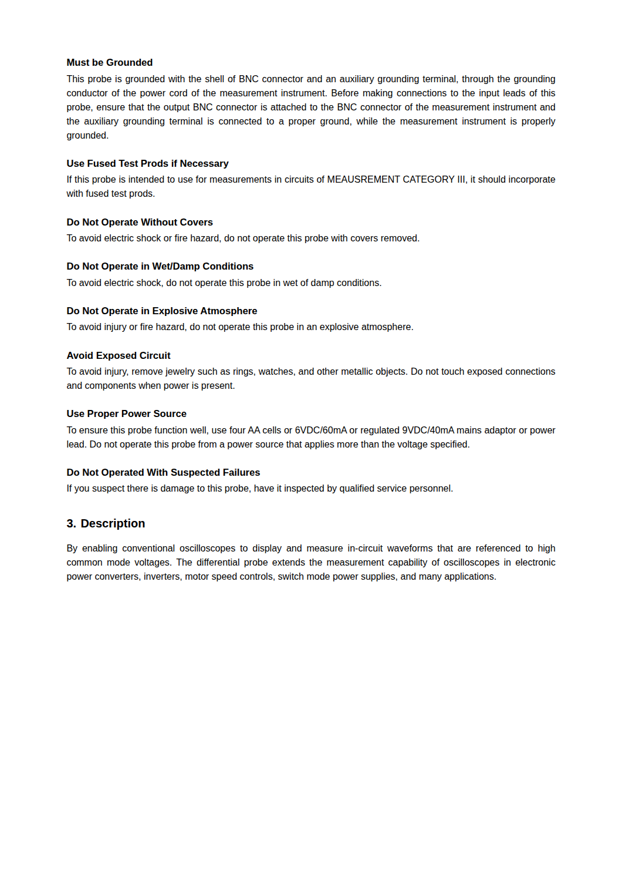Must be Grounded
This probe is grounded with the shell of BNC connector and an auxiliary grounding terminal, through the grounding conductor of the power cord of the measurement instrument. Before making connections to the input leads of this probe, ensure that the output BNC connector is attached to the BNC connector of the measurement instrument and the auxiliary grounding terminal is connected to a proper ground, while the measurement instrument is properly grounded.
Use Fused Test Prods if Necessary
If this probe is intended to use for measurements in circuits of MEAUSREMENT CATEGORY III, it should incorporate with fused test prods.
Do Not Operate Without Covers
To avoid electric shock or fire hazard, do not operate this probe with covers removed.
Do Not Operate in Wet/Damp Conditions
To avoid electric shock, do not operate this probe in wet of damp conditions.
Do Not Operate in Explosive Atmosphere
To avoid injury or fire hazard, do not operate this probe in an explosive atmosphere.
Avoid Exposed Circuit
To avoid injury, remove jewelry such as rings, watches, and other metallic objects. Do not touch exposed connections and components when power is present.
Use Proper Power Source
To ensure this probe function well, use four AA cells or 6VDC/60mA or regulated 9VDC/40mA mains adaptor or power lead. Do not operate this probe from a power source that applies more than the voltage specified.
Do Not Operated With Suspected Failures
If you suspect there is damage to this probe, have it inspected by qualified service personnel.
3. Description
By enabling conventional oscilloscopes to display and measure in-circuit waveforms that are referenced to high common mode voltages. The differential probe extends the measurement capability of oscilloscopes in electronic power converters, inverters, motor speed controls, switch mode power supplies, and many applications.